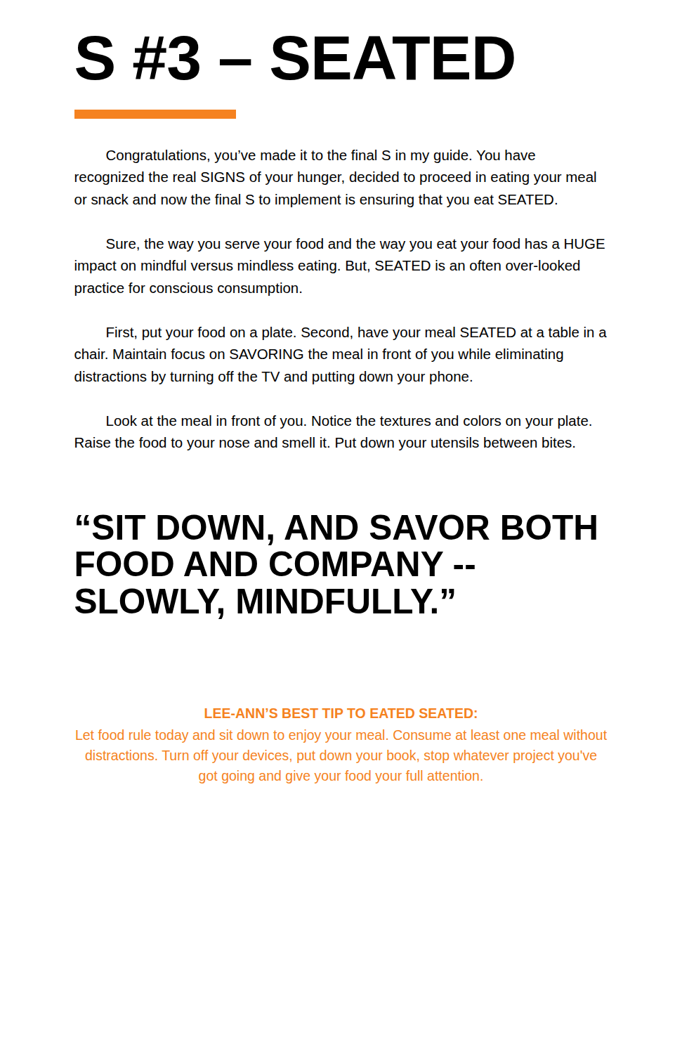S #3 – Seated
Congratulations, you’ve made it to the final S in my guide. You have recognized the real SIGNS of your hunger, decided to proceed in eating your meal or snack and now the final S to implement is ensuring that you eat SEATED.
Sure, the way you serve your food and the way you eat your food has a HUGE impact on mindful versus mindless eating. But, SEATED is an often over-looked practice for conscious consumption.
First, put your food on a plate. Second, have your meal SEATED at a table in a chair. Maintain focus on SAVORING the meal in front of you while eliminating distractions by turning off the TV and putting down your phone.
Look at the meal in front of you. Notice the textures and colors on your plate. Raise the food to your nose and smell it. Put down your utensils between bites.
“Sit down, and savor both food and company -- slowly, mindfully.”
Lee-Ann’s best tip to eated seated: Let food rule today and sit down to enjoy your meal. Consume at least one meal without distractions. Turn off your devices, put down your book, stop whatever project you've got going and give your food your full attention.